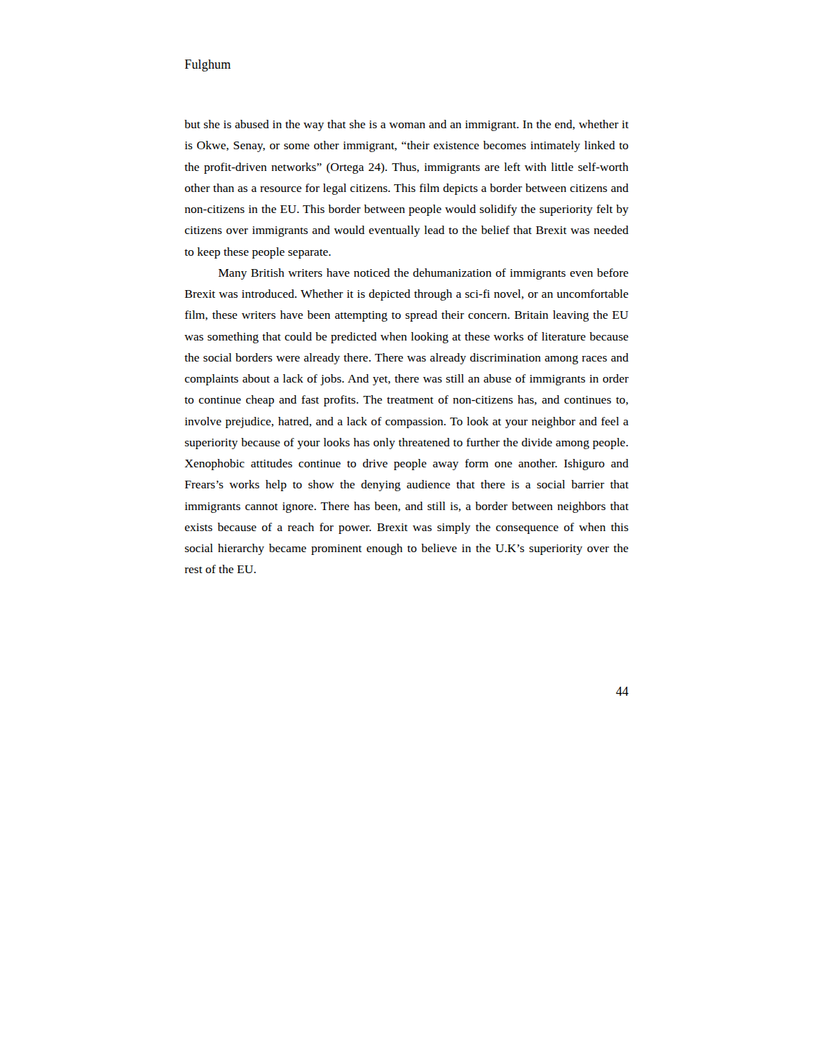Fulghum
but she is abused in the way that she is a woman and an immigrant. In the end, whether it is Okwe, Senay, or some other immigrant, “their existence becomes intimately linked to the profit-driven networks” (Ortega 24). Thus, immigrants are left with little self-worth other than as a resource for legal citizens. This film depicts a border between citizens and non-citizens in the EU. This border between people would solidify the superiority felt by citizens over immigrants and would eventually lead to the belief that Brexit was needed to keep these people separate.
Many British writers have noticed the dehumanization of immigrants even before Brexit was introduced. Whether it is depicted through a sci-fi novel, or an uncomfortable film, these writers have been attempting to spread their concern. Britain leaving the EU was something that could be predicted when looking at these works of literature because the social borders were already there. There was already discrimination among races and complaints about a lack of jobs. And yet, there was still an abuse of immigrants in order to continue cheap and fast profits. The treatment of non-citizens has, and continues to, involve prejudice, hatred, and a lack of compassion. To look at your neighbor and feel a superiority because of your looks has only threatened to further the divide among people. Xenophobic attitudes continue to drive people away form one another. Ishiguro and Frears’s works help to show the denying audience that there is a social barrier that immigrants cannot ignore. There has been, and still is, a border between neighbors that exists because of a reach for power. Brexit was simply the consequence of when this social hierarchy became prominent enough to believe in the U.K’s superiority over the rest of the EU.
44